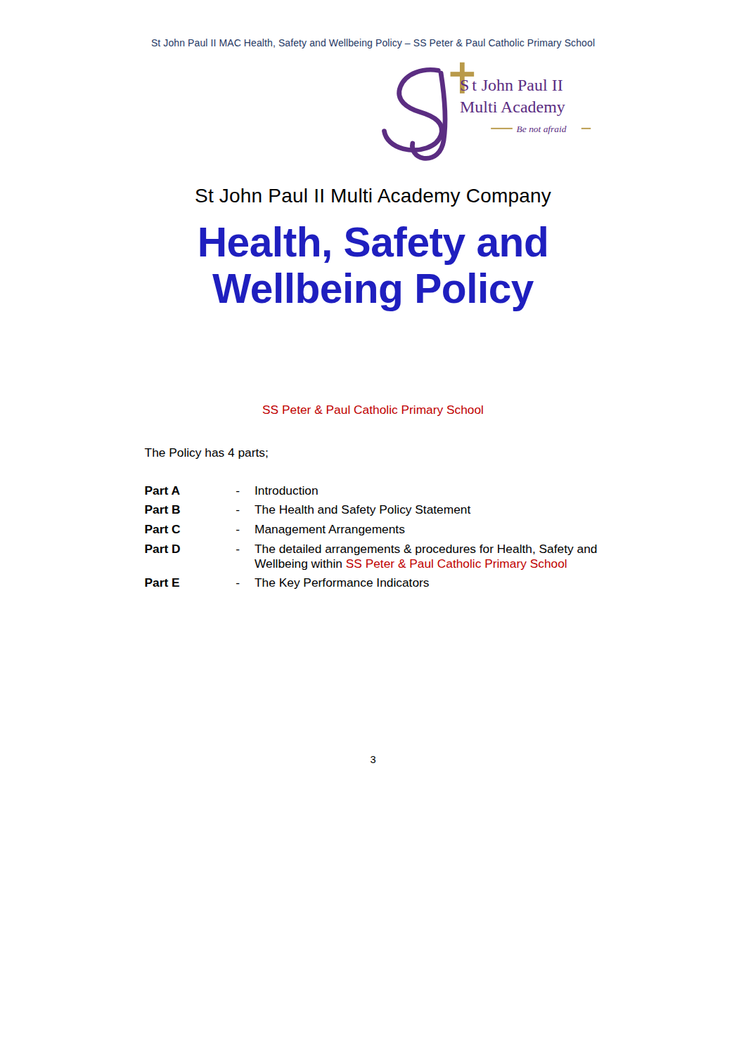St John Paul II MAC Health, Safety and Wellbeing Policy – SS Peter & Paul Catholic Primary School
S t John Paul II Multi Academy Be not afraid
St John Paul II Multi Academy Company
Health, Safety and
Wellbeing Policy
SS Peter & Paul Catholic Primary School
The Policy has 4 parts;
| Part A | - | Introduction |
| Part B | - | The Health and Safety Policy Statement |
| Part C | - | Management Arrangements |
| Part D | - | The detailed arrangements & procedures for Health, Safety and Wellbeing within SS Peter & Paul Catholic Primary School |
| Part E | - | The Key Performance Indicators |
3